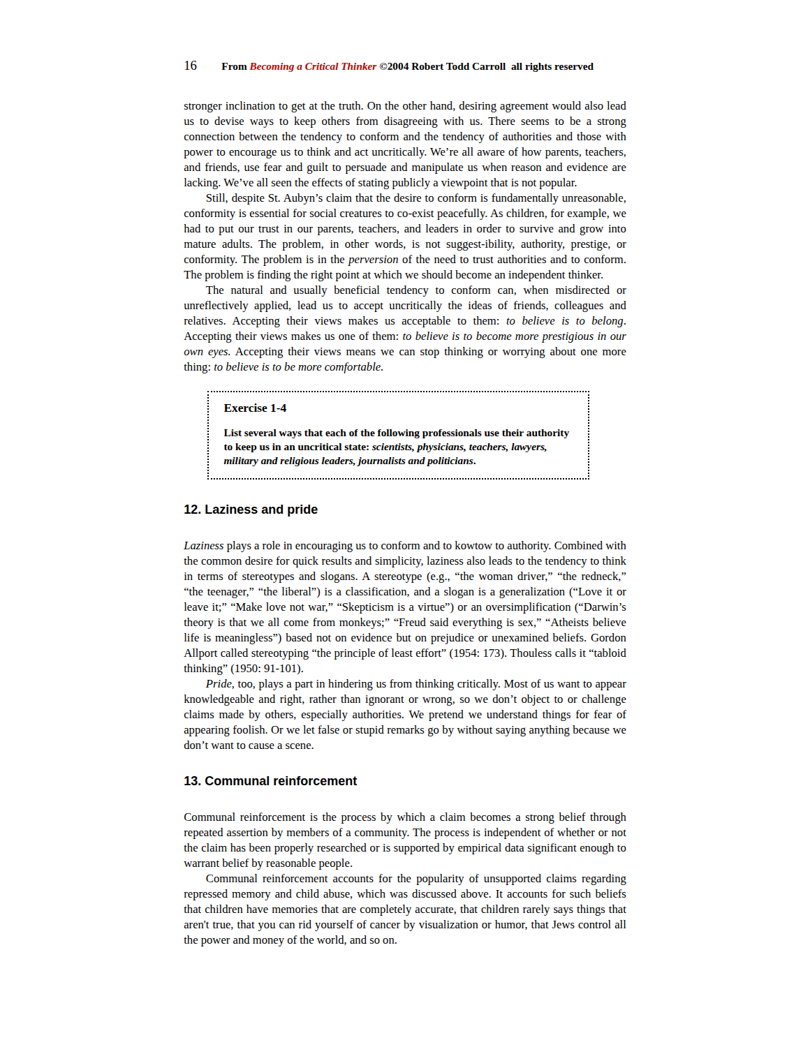16
From Becoming a Critical Thinker ©2004 Robert Todd Carroll all rights reserved
stronger inclination to get at the truth. On the other hand, desiring agreement would also lead us to devise ways to keep others from disagreeing with us. There seems to be a strong connection between the tendency to conform and the tendency of authorities and those with power to encourage us to think and act uncritically. We’re all aware of how parents, teachers, and friends, use fear and guilt to persuade and manipulate us when reason and evidence are lacking. We’ve all seen the effects of stating publicly a viewpoint that is not popular.
Still, despite St. Aubyn’s claim that the desire to conform is fundamentally unreasonable, conformity is essential for social creatures to co-exist peacefully. As children, for example, we had to put our trust in our parents, teachers, and leaders in order to survive and grow into mature adults. The problem, in other words, is not suggest-ibility, authority, prestige, or conformity. The problem is in the perversion of the need to trust authorities and to conform. The problem is finding the right point at which we should become an independent thinker.
The natural and usually beneficial tendency to conform can, when misdirected or unreflectively applied, lead us to accept uncritically the ideas of friends, colleagues and relatives. Accepting their views makes us acceptable to them: to believe is to belong. Accepting their views makes us one of them: to believe is to become more prestigious in our own eyes. Accepting their views means we can stop thinking or worrying about one more thing: to believe is to be more comfortable.
Exercise 1-4
List several ways that each of the following professionals use their authority to keep us in an uncritical state: scientists, physicians, teachers, lawyers, military and religious leaders, journalists and politicians.
12. Laziness and pride
Laziness plays a role in encouraging us to conform and to kowtow to authority. Combined with the common desire for quick results and simplicity, laziness also leads to the tendency to think in terms of stereotypes and slogans. A stereotype (e.g., “the woman driver,” “the redneck,” “the teenager,” “the liberal”) is a classification, and a slogan is a generalization (“Love it or leave it;” “Make love not war,” “Skepticism is a virtue”) or an oversimplification (“Darwin’s theory is that we all come from monkeys;” “Freud said everything is sex,” “Atheists believe life is meaningless”) based not on evidence but on prejudice or unexamined beliefs. Gordon Allport called stereotyping “the principle of least effort” (1954: 173). Thouless calls it “tabloid thinking” (1950: 91-101).
Pride, too, plays a part in hindering us from thinking critically. Most of us want to appear knowledgeable and right, rather than ignorant or wrong, so we don’t object to or challenge claims made by others, especially authorities. We pretend we understand things for fear of appearing foolish. Or we let false or stupid remarks go by without saying anything because we don’t want to cause a scene.
13. Communal reinforcement
Communal reinforcement is the process by which a claim becomes a strong belief through repeated assertion by members of a community. The process is independent of whether or not the claim has been properly researched or is supported by empirical data significant enough to warrant belief by reasonable people.
Communal reinforcement accounts for the popularity of unsupported claims regarding repressed memory and child abuse, which was discussed above. It accounts for such beliefs that children have memories that are completely accurate, that children rarely says things that aren't true, that you can rid yourself of cancer by visualization or humor, that Jews control all the power and money of the world, and so on.